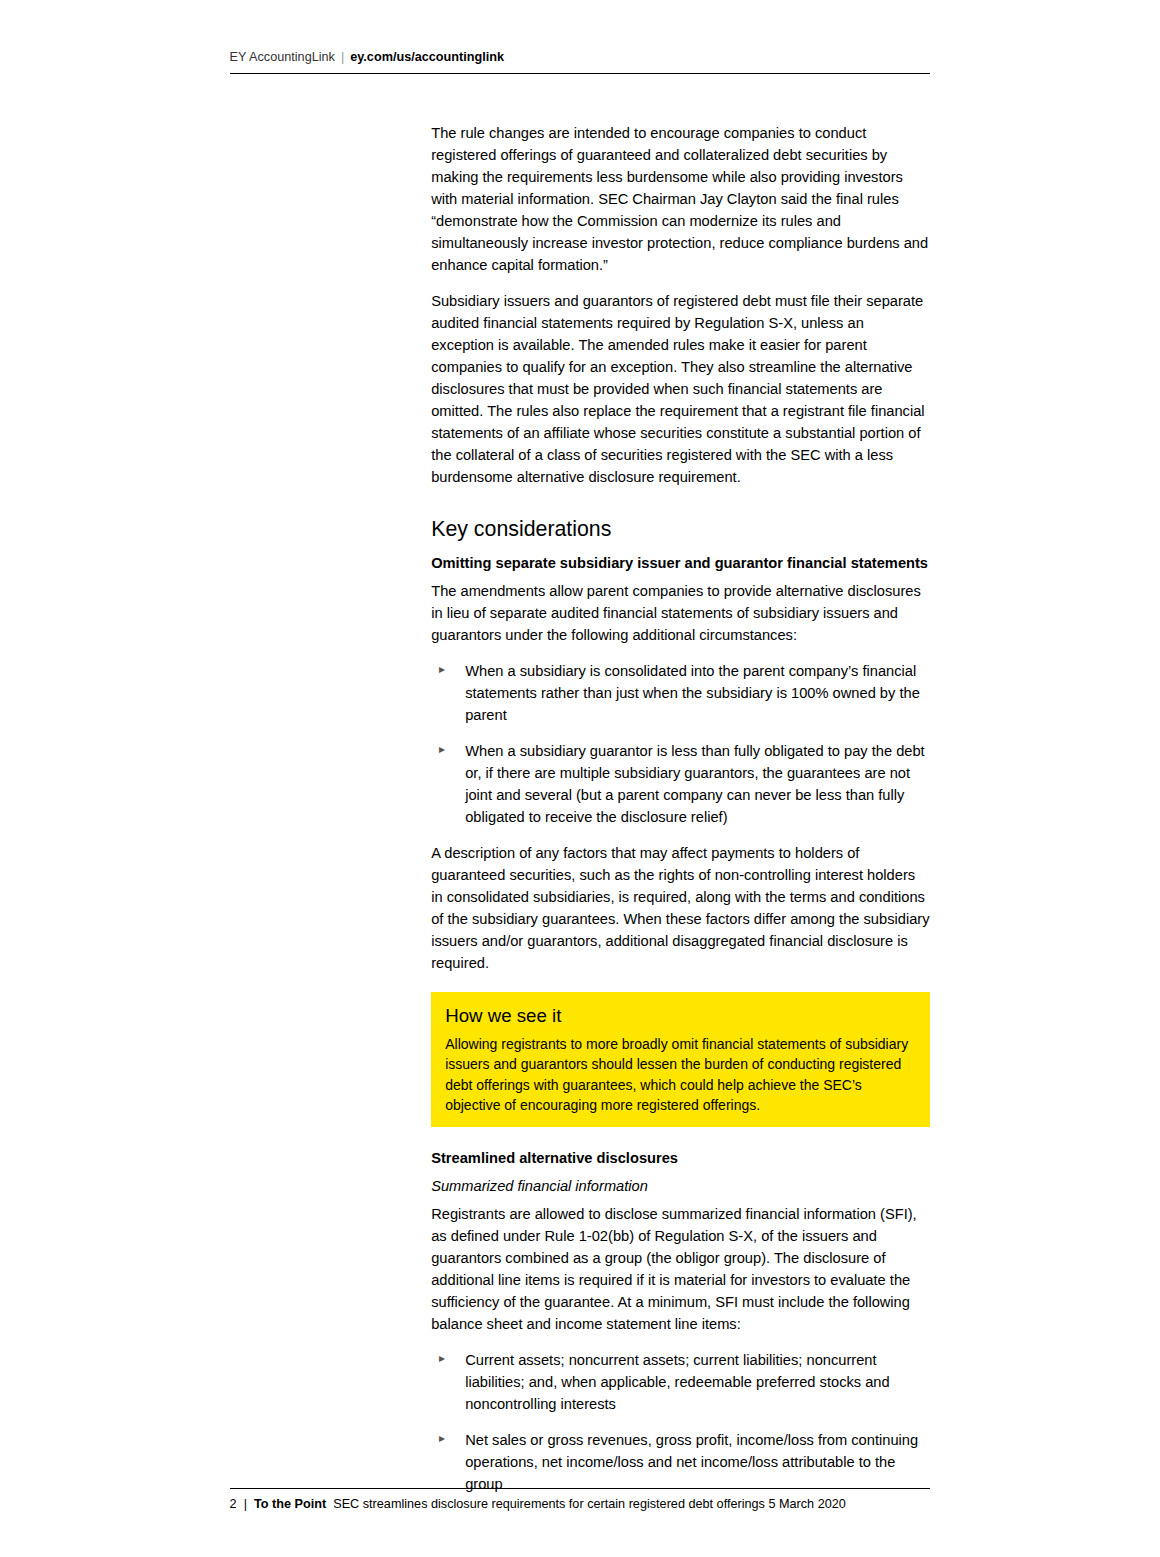EY AccountingLink|ey.com/us/accountinglink
The rule changes are intended to encourage companies to conduct registered offerings of guaranteed and collateralized debt securities by making the requirements less burdensome while also providing investors with material information. SEC Chairman Jay Clayton said the final rules “demonstrate how the Commission can modernize its rules and simultaneously increase investor protection, reduce compliance burdens and enhance capital formation.”
Subsidiary issuers and guarantors of registered debt must file their separate audited financial statements required by Regulation S-X, unless an exception is available. The amended rules make it easier for parent companies to qualify for an exception. They also streamline the alternative disclosures that must be provided when such financial statements are omitted. The rules also replace the requirement that a registrant file financial statements of an affiliate whose securities constitute a substantial portion of the collateral of a class of securities registered with the SEC with a less burdensome alternative disclosure requirement.
Key considerations
Omitting separate subsidiary issuer and guarantor financial statements
The amendments allow parent companies to provide alternative disclosures in lieu of separate audited financial statements of subsidiary issuers and guarantors under the following additional circumstances:
When a subsidiary is consolidated into the parent company’s financial statements rather than just when the subsidiary is 100% owned by the parent
When a subsidiary guarantor is less than fully obligated to pay the debt or, if there are multiple subsidiary guarantors, the guarantees are not joint and several (but a parent company can never be less than fully obligated to receive the disclosure relief)
A description of any factors that may affect payments to holders of guaranteed securities, such as the rights of non-controlling interest holders in consolidated subsidiaries, is required, along with the terms and conditions of the subsidiary guarantees. When these factors differ among the subsidiary issuers and/or guarantors, additional disaggregated financial disclosure is required.
How we see it
Allowing registrants to more broadly omit financial statements of subsidiary issuers and guarantors should lessen the burden of conducting registered debt offerings with guarantees, which could help achieve the SEC’s objective of encouraging more registered offerings.
Streamlined alternative disclosures
Summarized financial information
Registrants are allowed to disclose summarized financial information (SFI), as defined under Rule 1-02(bb) of Regulation S-X, of the issuers and guarantors combined as a group (the obligor group). The disclosure of additional line items is required if it is material for investors to evaluate the sufficiency of the guarantee. At a minimum, SFI must include the following balance sheet and income statement line items:
Current assets; noncurrent assets; current liabilities; noncurrent liabilities; and, when applicable, redeemable preferred stocks and noncontrolling interests
Net sales or gross revenues, gross profit, income/loss from continuing operations, net income/loss and net income/loss attributable to the group
2 | To the Point SEC streamlines disclosure requirements for certain registered debt offerings 5 March 2020